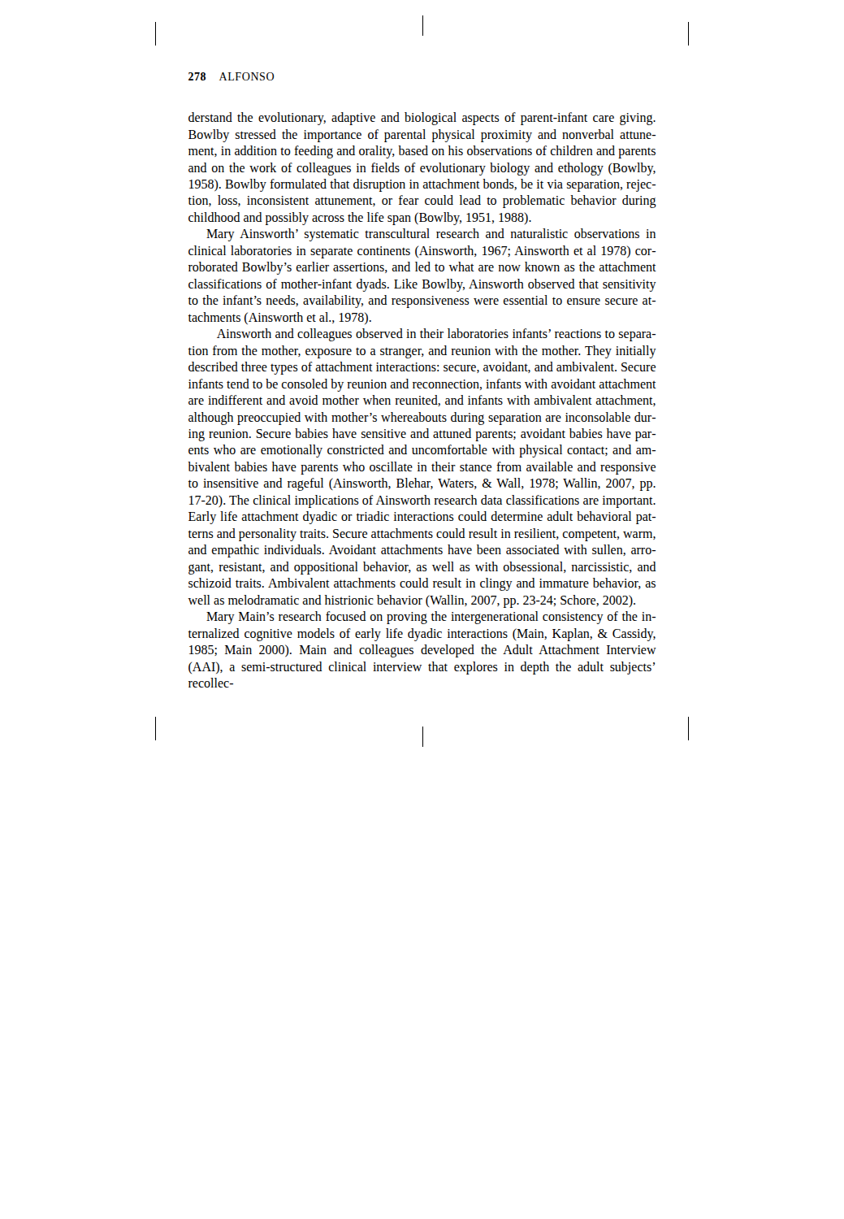278 ALFONSO
derstand the evolutionary, adaptive and biological aspects of parent-infant care giving. Bowlby stressed the importance of parental physical proximity and nonverbal attunement, in addition to feeding and orality, based on his observations of children and parents and on the work of colleagues in fields of evolutionary biology and ethology (Bowlby, 1958). Bowlby formulated that disruption in attachment bonds, be it via separation, rejection, loss, inconsistent attunement, or fear could lead to problematic behavior during childhood and possibly across the life span (Bowlby, 1951, 1988).
Mary Ainsworth’ systematic transcultural research and naturalistic observations in clinical laboratories in separate continents (Ainsworth, 1967; Ainsworth et al 1978) corroborated Bowlby’s earlier assertions, and led to what are now known as the attachment classifications of mother-infant dyads. Like Bowlby, Ainsworth observed that sensitivity to the infant’s needs, availability, and responsiveness were essential to ensure secure attachments (Ainsworth et al., 1978).
Ainsworth and colleagues observed in their laboratories infants’ reactions to separation from the mother, exposure to a stranger, and reunion with the mother. They initially described three types of attachment interactions: secure, avoidant, and ambivalent. Secure infants tend to be consoled by reunion and reconnection, infants with avoidant attachment are indifferent and avoid mother when reunited, and infants with ambivalent attachment, although preoccupied with mother’s whereabouts during separation are inconsolable during reunion. Secure babies have sensitive and attuned parents; avoidant babies have parents who are emotionally constricted and uncomfortable with physical contact; and ambivalent babies have parents who oscillate in their stance from available and responsive to insensitive and rageful (Ainsworth, Blehar, Waters, & Wall, 1978; Wallin, 2007, pp. 17-20). The clinical implications of Ainsworth research data classifications are important. Early life attachment dyadic or triadic interactions could determine adult behavioral patterns and personality traits. Secure attachments could result in resilient, competent, warm, and empathic individuals. Avoidant attachments have been associated with sullen, arrogant, resistant, and oppositional behavior, as well as with obsessional, narcissistic, and schizoid traits. Ambivalent attachments could result in clingy and immature behavior, as well as melodramatic and histrionic behavior (Wallin, 2007, pp. 23-24; Schore, 2002).
Mary Main’s research focused on proving the intergenerational consistency of the internalized cognitive models of early life dyadic interactions (Main, Kaplan, & Cassidy, 1985; Main 2000). Main and colleagues developed the Adult Attachment Interview (AAI), a semi-structured clinical interview that explores in depth the adult subjects’ recollec-